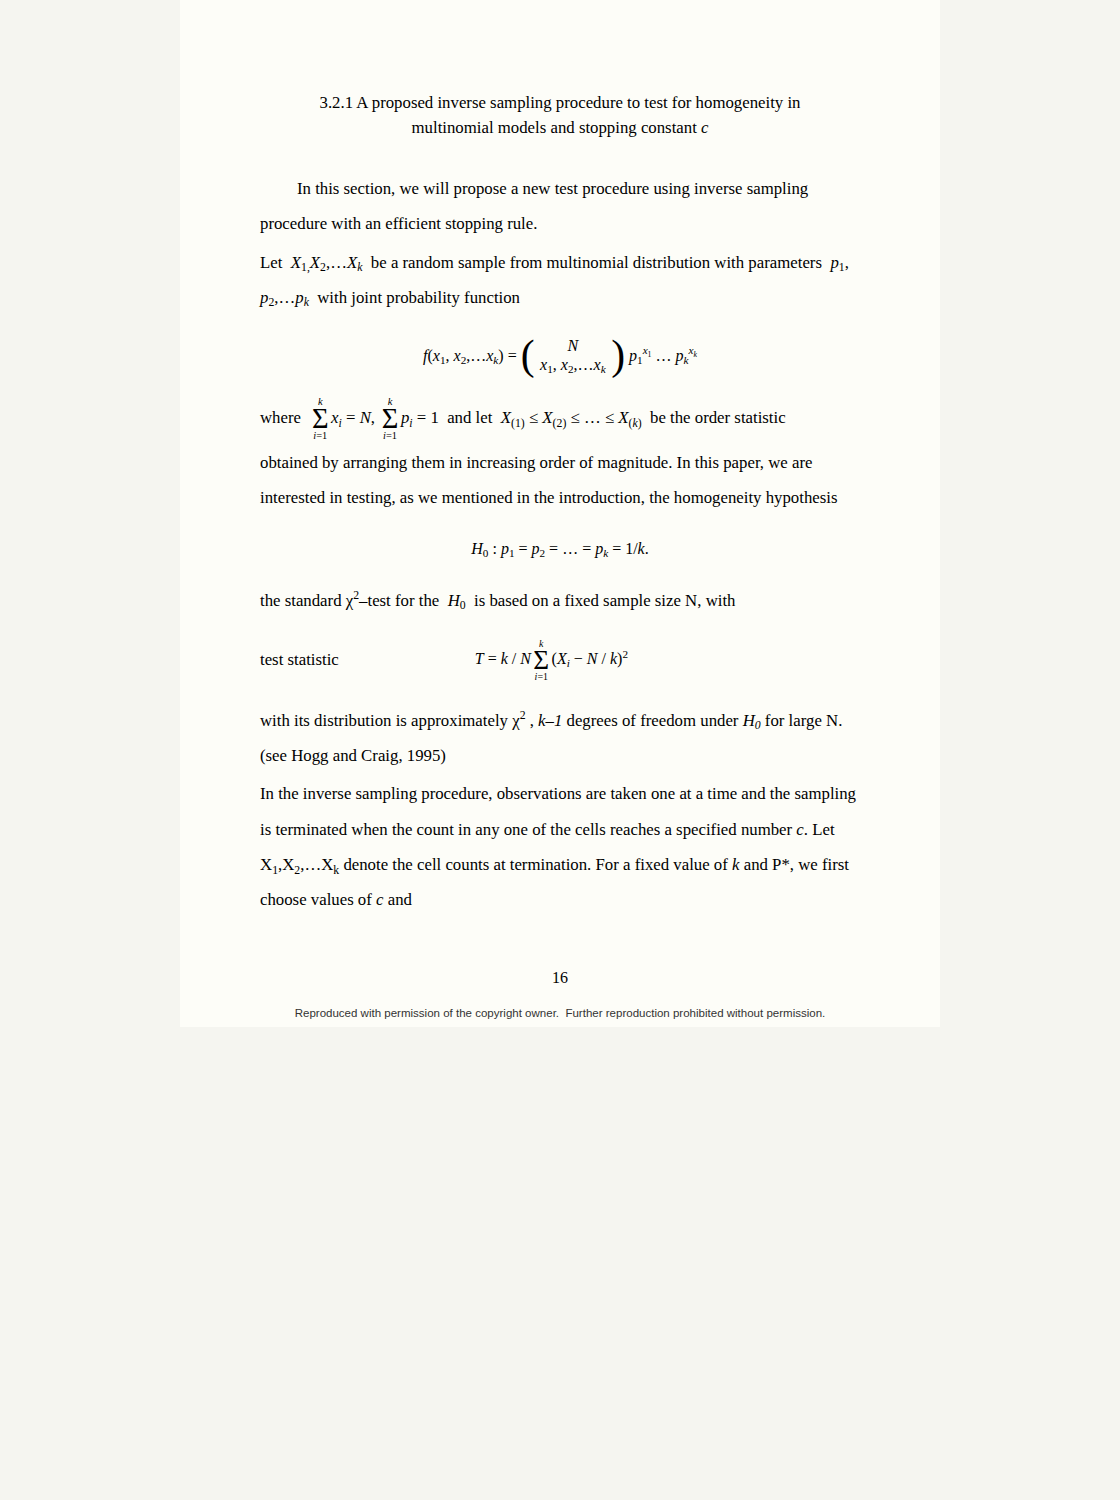3.2.1 A proposed inverse sampling procedure to test for homogeneity in
multinomial models and stopping constant c
In this section, we will propose a new test procedure using inverse sampling procedure with an efficient stopping rule.
Let X1,X2,…Xk be a random sample from multinomial distribution with parameters p1, p2,…pk with joint probability function
f(x1, x2,…xk) = ( N x1, x2,…xk ) p1x1 … pkxk
where kΣi=1 xi = N, kΣi=1 pi = 1 and let X(1) ≤ X(2) ≤ … ≤ X(k) be the order statistic
obtained by arranging them in increasing order of magnitude. In this paper, we are interested in testing, as we mentioned in the introduction, the homogeneity hypothesis
H0 : p1 = p2 = … = pk = 1/k.
the standard χ2–test for the H0 is based on a fixed sample size N, with
test statistic
T = k / NkΣi=1(Xi − N / k)2
with its distribution is approximately χ2 , k–1 degrees of freedom under H0 for large N. (see Hogg and Craig, 1995)
In the inverse sampling procedure, observations are taken one at a time and the sampling is terminated when the count in any one of the cells reaches a specified number c. Let X1,X2,…Xk denote the cell counts at termination. For a fixed value of k and P*, we first choose values of c and
16
Reproduced with permission of the copyright owner. Further reproduction prohibited without permission.